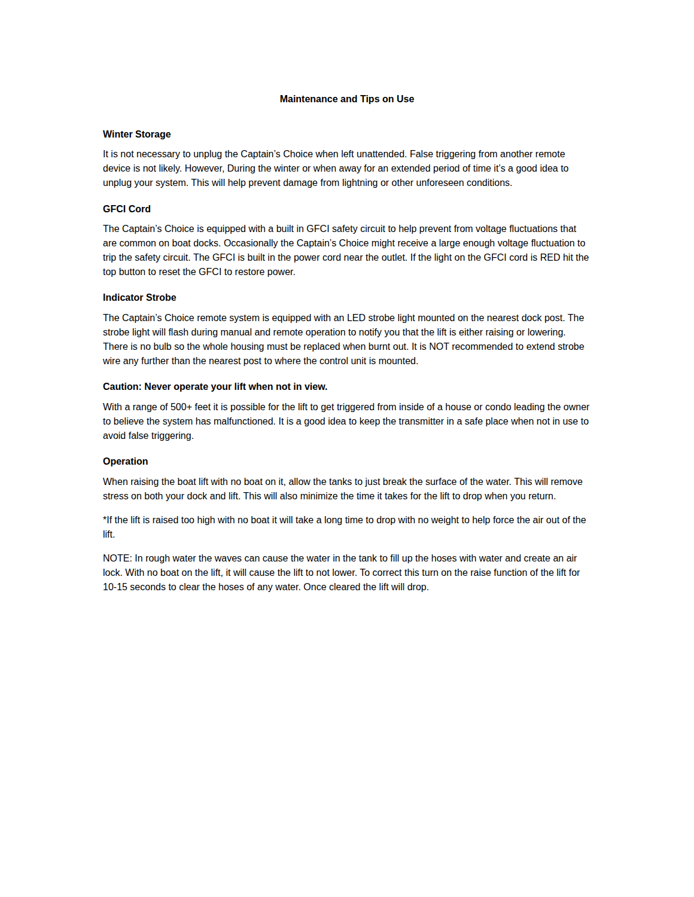Maintenance and Tips on Use
Winter Storage
It is not necessary to unplug the Captain’s Choice when left unattended. False triggering from another remote device is not likely. However, During the winter or when away for an extended period of time it’s a good idea to unplug your system. This will help prevent damage from lightning or other unforeseen conditions.
GFCI Cord
The Captain’s Choice is equipped with a built in GFCI safety circuit to help prevent from voltage fluctuations that are common on boat docks. Occasionally the Captain’s Choice might receive a large enough voltage fluctuation to trip the safety circuit. The GFCI is built in the power cord near the outlet. If the light on the GFCI cord is RED hit the top button to reset the GFCI to restore power.
Indicator Strobe
The Captain’s Choice remote system is equipped with an LED strobe light mounted on the nearest dock post. The strobe light will flash during manual and remote operation to notify you that the lift is either raising or lowering. There is no bulb so the whole housing must be replaced when burnt out. It is NOT recommended to extend strobe wire any further than the nearest post to where the control unit is mounted.
Caution: Never operate your lift when not in view.
With a range of 500+ feet it is possible for the lift to get triggered from inside of a house or condo leading the owner to believe the system has malfunctioned. It is a good idea to keep the transmitter in a safe place when not in use to avoid false triggering.
Operation
When raising the boat lift with no boat on it, allow the tanks to just break the surface of the water. This will remove stress on both your dock and lift. This will also minimize the time it takes for the lift to drop when you return.
*If the lift is raised too high with no boat it will take a long time to drop with no weight to help force the air out of the lift.
NOTE: In rough water the waves can cause the water in the tank to fill up the hoses with water and create an air lock. With no boat on the lift, it will cause the lift to not lower. To correct this turn on the raise function of the lift for 10-15 seconds to clear the hoses of any water. Once cleared the lift will drop.